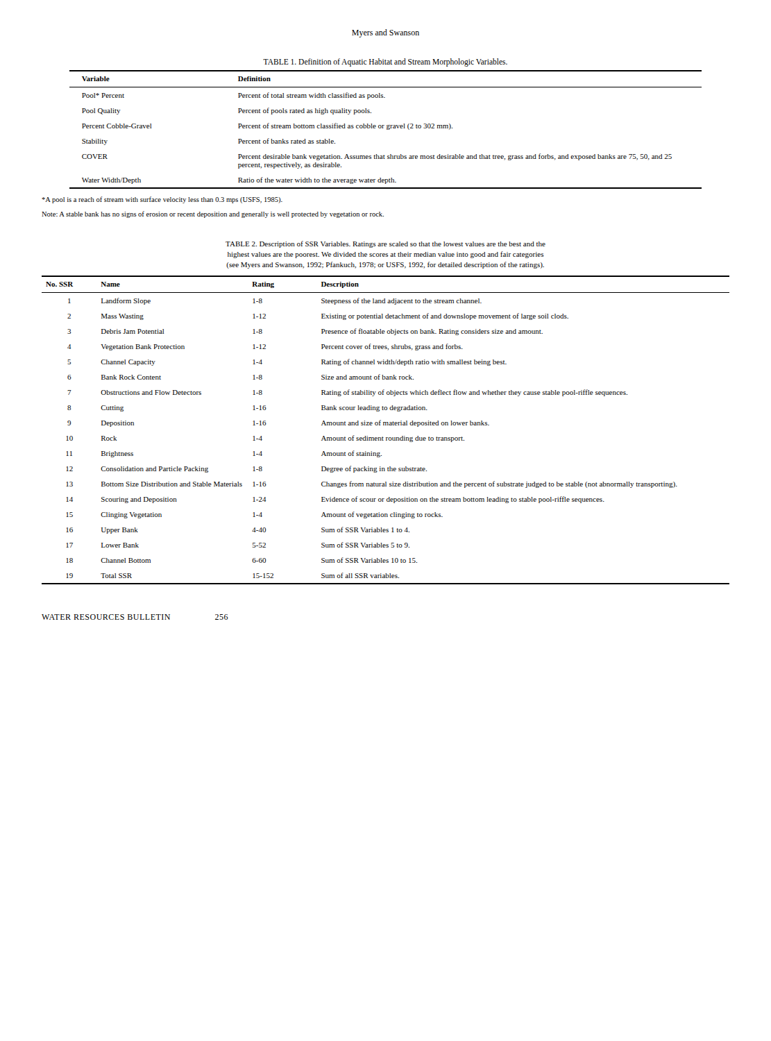Myers and Swanson
TABLE 1. Definition of Aquatic Habitat and Stream Morphologic Variables.
| Variable | Definition |
| --- | --- |
| Pool* Percent | Percent of total stream width classified as pools. |
| Pool Quality | Percent of pools rated as high quality pools. |
| Percent Cobble-Gravel | Percent of stream bottom classified as cobble or gravel (2 to 302 mm). |
| Stability | Percent of banks rated as stable. |
| COVER | Percent desirable bank vegetation. Assumes that shrubs are most desirable and that tree, grass and forbs, and exposed banks are 75, 50, and 25 percent, respectively, as desirable. |
| Water Width/Depth | Ratio of the water width to the average water depth. |
*A pool is a reach of stream with surface velocity less than 0.3 mps (USFS, 1985).
Note: A stable bank has no signs of erosion or recent deposition and generally is well protected by vegetation or rock.
TABLE 2. Description of SSR Variables. Ratings are scaled so that the lowest values are the best and the
highest values are the poorest. We divided the scores at their median value into good and fair categories
(see Myers and Swanson, 1992; Pfankuch, 1978; or USFS, 1992, for detailed description of the ratings).
| No. SSR | Name | Rating | Description |
| --- | --- | --- | --- |
| 1 | Landform Slope | 1-8 | Steepness of the land adjacent to the stream channel. |
| 2 | Mass Wasting | 1-12 | Existing or potential detachment of and downslope movement of large soil clods. |
| 3 | Debris Jam Potential | 1-8 | Presence of floatable objects on bank. Rating considers size and amount. |
| 4 | Vegetation Bank Protection | 1-12 | Percent cover of trees, shrubs, grass and forbs. |
| 5 | Channel Capacity | 1-4 | Rating of channel width/depth ratio with smallest being best. |
| 6 | Bank Rock Content | 1-8 | Size and amount of bank rock. |
| 7 | Obstructions and Flow Detectors | 1-8 | Rating of stability of objects which deflect flow and whether they cause stable pool-riffle sequences. |
| 8 | Cutting | 1-16 | Bank scour leading to degradation. |
| 9 | Deposition | 1-16 | Amount and size of material deposited on lower banks. |
| 10 | Rock | 1-4 | Amount of sediment rounding due to transport. |
| 11 | Brightness | 1-4 | Amount of staining. |
| 12 | Consolidation and Particle Packing | 1-8 | Degree of packing in the substrate. |
| 13 | Bottom Size Distribution and Stable Materials | 1-16 | Changes from natural size distribution and the percent of substrate judged to be stable (not abnormally transporting). |
| 14 | Scouring and Deposition | 1-24 | Evidence of scour or deposition on the stream bottom leading to stable pool-riffle sequences. |
| 15 | Clinging Vegetation | 1-4 | Amount of vegetation clinging to rocks. |
| 16 | Upper Bank | 4-40 | Sum of SSR Variables 1 to 4. |
| 17 | Lower Bank | 5-52 | Sum of SSR Variables 5 to 9. |
| 18 | Channel Bottom | 6-60 | Sum of SSR Variables 10 to 15. |
| 19 | Total SSR | 15-152 | Sum of all SSR variables. |
WATER RESOURCES BULLETIN 256